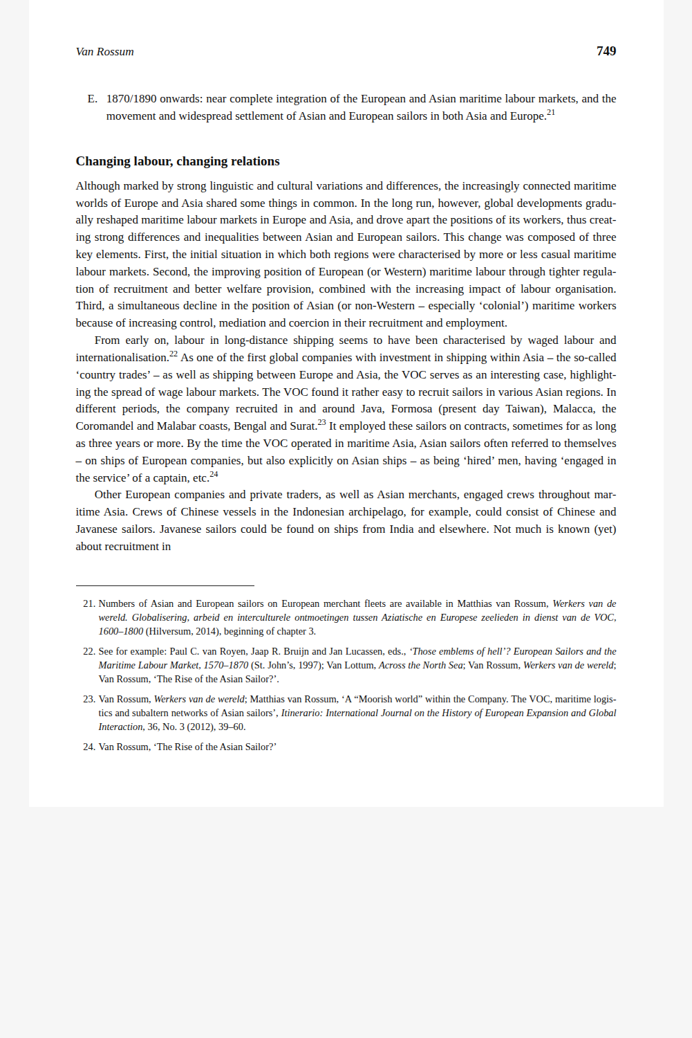Van Rossum 749
E. 1870/1890 onwards: near complete integration of the European and Asian maritime labour markets, and the movement and widespread settlement of Asian and European sailors in both Asia and Europe.21
Changing labour, changing relations
Although marked by strong linguistic and cultural variations and differences, the increasingly connected maritime worlds of Europe and Asia shared some things in common. In the long run, however, global developments gradually reshaped maritime labour markets in Europe and Asia, and drove apart the positions of its workers, thus creating strong differences and inequalities between Asian and European sailors. This change was composed of three key elements. First, the initial situation in which both regions were characterised by more or less casual maritime labour markets. Second, the improving position of European (or Western) maritime labour through tighter regulation of recruitment and better welfare provision, combined with the increasing impact of labour organisation. Third, a simultaneous decline in the position of Asian (or non-Western – especially ‘colonial’) maritime workers because of increasing control, mediation and coercion in their recruitment and employment.
From early on, labour in long-distance shipping seems to have been characterised by waged labour and internationalisation.22 As one of the first global companies with investment in shipping within Asia – the so-called ‘country trades’ – as well as shipping between Europe and Asia, the VOC serves as an interesting case, highlighting the spread of wage labour markets. The VOC found it rather easy to recruit sailors in various Asian regions. In different periods, the company recruited in and around Java, Formosa (present day Taiwan), Malacca, the Coromandel and Malabar coasts, Bengal and Surat.23 It employed these sailors on contracts, sometimes for as long as three years or more. By the time the VOC operated in maritime Asia, Asian sailors often referred to themselves – on ships of European companies, but also explicitly on Asian ships – as being ‘hired’ men, having ‘engaged in the service’ of a captain, etc.24
Other European companies and private traders, as well as Asian merchants, engaged crews throughout maritime Asia. Crews of Chinese vessels in the Indonesian archipelago, for example, could consist of Chinese and Javanese sailors. Javanese sailors could be found on ships from India and elsewhere. Not much is known (yet) about recruitment in
21 Numbers of Asian and European sailors on European merchant fleets are available in Matthias van Rossum, Werkers van de wereld. Globalisering, arbeid en interculturele ontmoetingen tussen Aziatische en Europese zeelieden in dienst van de VOC, 1600–1800 (Hilversum, 2014), beginning of chapter 3.
22 See for example: Paul C. van Royen, Jaap R. Bruijn and Jan Lucassen, eds., ‘Those emblems of hell’? European Sailors and the Maritime Labour Market, 1570–1870 (St. John’s, 1997); Van Lottum, Across the North Sea; Van Rossum, Werkers van de wereld; Van Rossum, ‘The Rise of the Asian Sailor?’.
23 Van Rossum, Werkers van de wereld; Matthias van Rossum, ‘A “Moorish world” within the Company. The VOC, maritime logistics and subaltern networks of Asian sailors’, Itinerario: International Journal on the History of European Expansion and Global Interaction, 36, No. 3 (2012), 39–60.
24 Van Rossum, ‘The Rise of the Asian Sailor?’